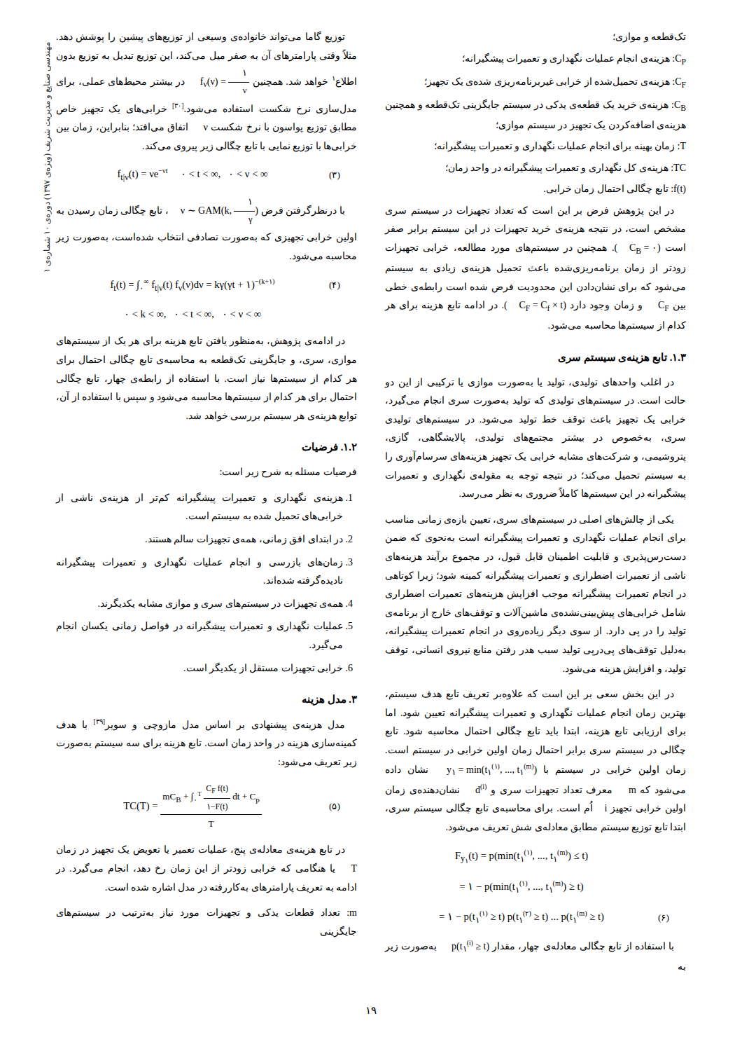مهندسی صنایع و مدیریت شریف (ویژه‌ی ۱۳۹۷) دوره‌ی ۱۰ شماره‌ی ۱
توزیع گاما می‌تواند خانواده‌ی وسیعی از توزیع‌های پیشین را پوشش دهد. مثلاً وقتی پارامترهای آن به صفر میل می‌کند، این توزیع تبدیل به توزیع بدون اطلاع۱ خواهد شد. همچنین fν(ν) = ۱ ν در بیشتر محیط‌های عملی، برای مدل‌سازی نرخ شکست استفاده می‌شود.[۳۰] خرابی‌های یک تجهیز خاص مطابق توزیع پواسون با نرخ شکست ν اتفاق می‌افتد؛ بنابراین، زمان بین خرابی‌ها با توزیع نمایی با تابع چگالی زیر پیروی می‌کند.
(۳)
ft|ν(t) = νe−νt ۰ < t < ∞, ۰ < ν < ∞
با درنظرگرفتن فرض ν ∼ GAM(k, ۱ γ)، تابع چگالی زمان رسیدن به اولین خرابی تجهیزی که به‌صورت تصادفی انتخاب شده‌است، به‌صورت زیر محاسبه می‌شود.
(۴)
ft(t) = ∫۰∞ ft|ν(t) fν(ν)dν = kγ(γt + ۱)−(k+۱)
۰ < k < ∞, ۰ < t < ∞, ۰ < ν < ∞
در ادامه‌ی پژوهش، به‌منظور یافتن تابع هزینه برای هر یک از سیستم‌های موازی، سری، و جایگزینی تک‌قطعه به محاسبه‌ی تابع چگالی احتمال برای هر کدام از سیستم‌ها نیاز است. با استفاده از رابطه‌ی چهار، تابع چگالی احتمال برای هر کدام از سیستم‌ها محاسبه می‌شود و سپس با استفاده از آن، توابع هزینه‌ی هر سیستم بررسی خواهد شد.
۱.۲. فرضیات
فرضیات مسئله به شرح زیر است:
هزینه‌ی نگهداری و تعمیرات پیشگیرانه کم‌تر از هزینه‌ی ناشی از خرابی‌های تحمیل شده به سیستم است.
در ابتدای افق زمانی، همه‌ی تجهیزات سالم هستند.
زمان‌های بازرسی و انجام عملیات نگهداری و تعمیرات پیشگیرانه نادیده‌گرفته شده‌اند.
همه‌ی تجهیزات در سیستم‌های سری و موازی مشابه یکدیگرند.
عملیات نگهداری و تعمیرات پیشگیرانه در فواصل زمانی یکسان انجام می‌گیرد.
خرابی تجهیزات مستقل از یکدیگر است.
۳. مدل هزینه
مدل هزینه‌ی پیشنهادی بر اساس مدل مازوچی و سویر[۳۹] با هدف کمینه‌سازی هزینه در واحد زمان است. تابع هزینه برای سه سیستم به‌صورت زیر تعریف می‌شود:
(۵)
TC(T) = mCB + ∫۰T CF f(t) ۱−F(t) dt + Cp T
در تابع هزینه‌ی معادله‌ی پنج، عملیات تعمیر یا تعویض یک تجهیز در زمان T یا هنگامی که خرابی زودتر از این زمان رخ دهد، انجام می‌گیرد. در ادامه به تعریف پارامترهای به‌کاررفته در مدل اشاره شده است.
m: تعداد قطعات یدکی و تجهیزات مورد نیاز به‌ترتیب در سیستم‌های جایگزینی
تک‌قطعه و موازی؛
CP: هزینه‌ی انجام عملیات نگهداری و تعمیرات پیشگیرانه؛
CF: هزینه‌ی تحمیل‌شده از خرابی غیر‌برنامه‌ریزی شده‌ی یک تجهیز؛
CB: هزینه‌ی خرید یک قطعه‌ی یدکی در سیستم جایگزینی تک‌قطعه و همچنین هزینه‌ی اضافه‌کردن یک تجهیز در سیستم موازی؛
T: زمان بهینه برای انجام عملیات نگهداری و تعمیرات پیشگیرانه؛
TC: هزینه‌ی کل نگهداری و تعمیرات پیشگیرانه در واحد زمان؛
f(t): تابع چگالی احتمال زمان خرابی.
در این پژوهش فرض بر این است که تعداد تجهیزات در سیستم سری مشخص است، در نتیجه هزینه‌ی خرید تجهیزات در این سیستم برابر صفر است (CB = ۰). همچنین در سیستم‌های مورد مطالعه، خرابی تجهیزات زودتر از زمان برنامه‌ریزی‌شده باعث تحمیل هزینه‌ی زیادی به سیستم می‌شود که برای نشان‌دادن این محدودیت فرض شده است رابطه‌ی خطی بین CF و زمان وجود دارد (CF = Cf × t). در ادامه تابع هزینه برای هر کدام از سیستم‌ها محاسبه می‌شود.
۱.۳. تابع هزینه‌ی سیستم سری
در اغلب واحدهای تولیدی، تولید یا به‌صورت موازی یا ترکیبی از این دو حالت است. در سیستم‌های تولیدی که تولید به‌صورت سری انجام می‌گیرد، خرابی یک تجهیز باعث توقف خط تولید می‌شود. در سیستم‌های تولیدی سری، به‌خصوص در بیشتر مجتمع‌های تولیدی، پالایشگاهی، گازی، پتروشیمی، و شرکت‌های مشابه خرابی یک تجهیز هزینه‌های سرسام‌آوری را به سیستم تحمیل می‌کند؛ در نتیجه توجه به مقوله‌ی نگهداری و تعمیرات پیشگیرانه در این سیستم‌ها کاملاً ضروری به نظر می‌رسد.
یکی از چالش‌های اصلی در سیستم‌های سری، تعیین بازه‌ی زمانی مناسب برای انجام عملیات نگهداری و تعمیرات پیشگیرانه است به‌نحوی که ضمن دست‌رس‌پذیری و قابلیت اطمینان قابل قبول، در مجموع برآیند هزینه‌های ناشی از تعمیرات اضطراری و تعمیرات پیشگیرانه کمینه شود؛ زیرا کوتاهی در انجام تعمیرات پیشگیرانه موجب افزایش هزینه‌های تعمیرات اضطراری شامل خرابی‌های پیش‌بینی‌نشده‌ی ماشین‌آلات و توقف‌های خارج از برنامه‌ی تولید را در پی دارد. از سوی دیگر زیاده‌روی در انجام تعمیرات پیشگیرانه، به‌دلیل توقف‌های پی‌درپی تولید سبب هدر رفتن منابع نیروی انسانی، توقف تولید، و افزایش هزینه می‌شود.
در این بخش سعی بر این است که علاوه‌بر تعریف تابع هدف سیستم، بهترین زمان انجام عملیات نگهداری و تعمیرات پیشگیرانه تعیین شود. اما برای ارزیابی تابع هزینه، ابتدا باید تابع چگالی احتمال محاسبه شود. تابع چگالی در سیستم سری برابر احتمال زمان اولین خرابی در سیستم است. زمان اولین خرابی در سیستم با y۱ = min(t۱(۱), ..., t۱(m)) نشان داده می‌شود که m معرف تعداد تجهیزات سری و d(i) نشان‌دهنده‌ی زمان اولین خرابی تجهیز iاُم است. برای محاسبه‌ی تابع چگالی سیستم سری، ابتدا تابع توزیع سیستم مطابق معادله‌ی شش تعریف می‌شود.
Fy۱(t) = p(min(t۱(۱), ..., t۱(m)) ≤ t)
= ۱ − p(min(t۱(۱), ..., t۱(m)) ≥ t)
(۶)
= ۱ − p(t۱(۱) ≥ t) p(t۱(۲) ≥ t) ... p(t۱(m) ≥ t)
با استفاده از تابع چگالی معادله‌ی چهار، مقدار p(t۱(i) ≥ t) به‌صورت زیر به
۱۹